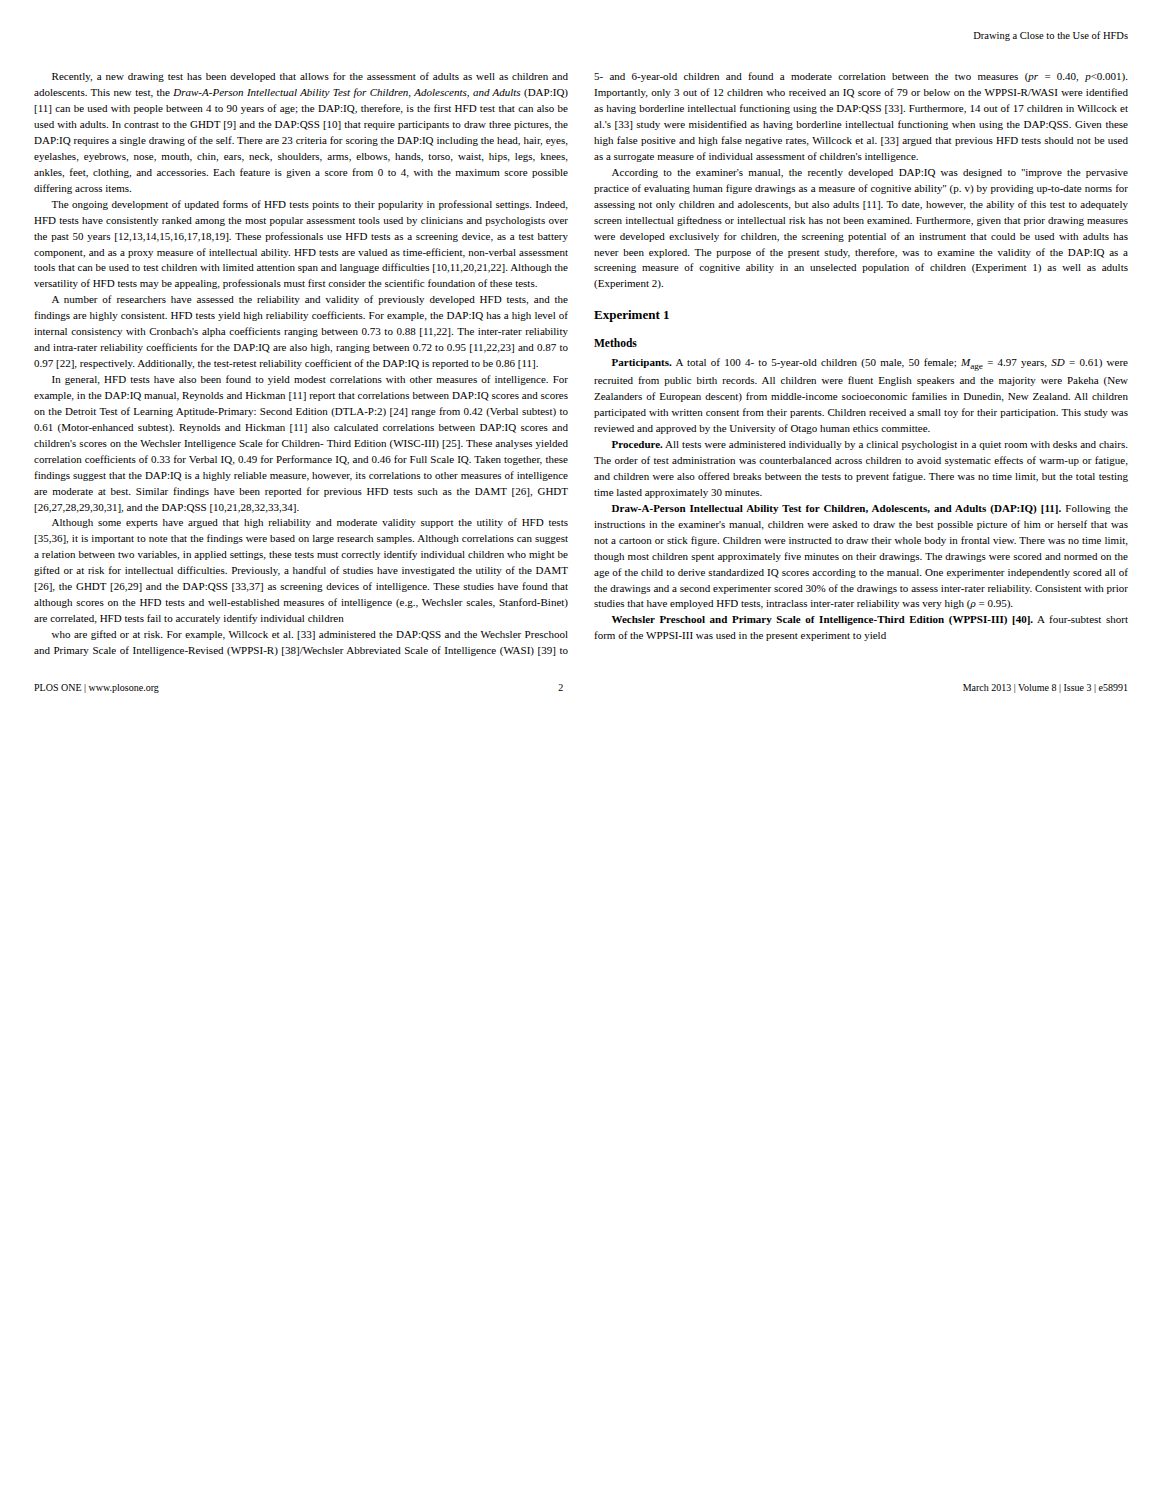Drawing a Close to the Use of HFDs
Recently, a new drawing test has been developed that allows for the assessment of adults as well as children and adolescents. This new test, the Draw-A-Person Intellectual Ability Test for Children, Adolescents, and Adults (DAP:IQ) [11] can be used with people between 4 to 90 years of age; the DAP:IQ, therefore, is the first HFD test that can also be used with adults. In contrast to the GHDT [9] and the DAP:QSS [10] that require participants to draw three pictures, the DAP:IQ requires a single drawing of the self. There are 23 criteria for scoring the DAP:IQ including the head, hair, eyes, eyelashes, eyebrows, nose, mouth, chin, ears, neck, shoulders, arms, elbows, hands, torso, waist, hips, legs, knees, ankles, feet, clothing, and accessories. Each feature is given a score from 0 to 4, with the maximum score possible differing across items.
The ongoing development of updated forms of HFD tests points to their popularity in professional settings. Indeed, HFD tests have consistently ranked among the most popular assessment tools used by clinicians and psychologists over the past 50 years [12,13,14,15,16,17,18,19]. These professionals use HFD tests as a screening device, as a test battery component, and as a proxy measure of intellectual ability. HFD tests are valued as time-efficient, non-verbal assessment tools that can be used to test children with limited attention span and language difficulties [10,11,20,21,22]. Although the versatility of HFD tests may be appealing, professionals must first consider the scientific foundation of these tests.
A number of researchers have assessed the reliability and validity of previously developed HFD tests, and the findings are highly consistent. HFD tests yield high reliability coefficients. For example, the DAP:IQ has a high level of internal consistency with Cronbach's alpha coefficients ranging between 0.73 to 0.88 [11,22]. The inter-rater reliability and intra-rater reliability coefficients for the DAP:IQ are also high, ranging between 0.72 to 0.95 [11,22,23] and 0.87 to 0.97 [22], respectively. Additionally, the test-retest reliability coefficient of the DAP:IQ is reported to be 0.86 [11].
In general, HFD tests have also been found to yield modest correlations with other measures of intelligence. For example, in the DAP:IQ manual, Reynolds and Hickman [11] report that correlations between DAP:IQ scores and scores on the Detroit Test of Learning Aptitude-Primary: Second Edition (DTLA-P:2) [24] range from 0.42 (Verbal subtest) to 0.61 (Motor-enhanced subtest). Reynolds and Hickman [11] also calculated correlations between DAP:IQ scores and children's scores on the Wechsler Intelligence Scale for Children- Third Edition (WISC-III) [25]. These analyses yielded correlation coefficients of 0.33 for Verbal IQ, 0.49 for Performance IQ, and 0.46 for Full Scale IQ. Taken together, these findings suggest that the DAP:IQ is a highly reliable measure, however, its correlations to other measures of intelligence are moderate at best. Similar findings have been reported for previous HFD tests such as the DAMT [26], GHDT [26,27,28,29,30,31], and the DAP:QSS [10,21,28,32,33,34].
Although some experts have argued that high reliability and moderate validity support the utility of HFD tests [35,36], it is important to note that the findings were based on large research samples. Although correlations can suggest a relation between two variables, in applied settings, these tests must correctly identify individual children who might be gifted or at risk for intellectual difficulties. Previously, a handful of studies have investigated the utility of the DAMT [26], the GHDT [26,29] and the DAP:QSS [33,37] as screening devices of intelligence. These studies have found that although scores on the HFD tests and well-established measures of intelligence (e.g., Wechsler scales, Stanford-Binet) are correlated, HFD tests fail to accurately identify individual children
who are gifted or at risk. For example, Willcock et al. [33] administered the DAP:QSS and the Wechsler Preschool and Primary Scale of Intelligence-Revised (WPPSI-R) [38]/Wechsler Abbreviated Scale of Intelligence (WASI) [39] to 5- and 6-year-old children and found a moderate correlation between the two measures (pr = 0.40, p<0.001). Importantly, only 3 out of 12 children who received an IQ score of 79 or below on the WPPSI-R/WASI were identified as having borderline intellectual functioning using the DAP:QSS [33]. Furthermore, 14 out of 17 children in Willcock et al.'s [33] study were misidentified as having borderline intellectual functioning when using the DAP:QSS. Given these high false positive and high false negative rates, Willcock et al. [33] argued that previous HFD tests should not be used as a surrogate measure of individual assessment of children's intelligence.
According to the examiner's manual, the recently developed DAP:IQ was designed to ''improve the pervasive practice of evaluating human figure drawings as a measure of cognitive ability'' (p. v) by providing up-to-date norms for assessing not only children and adolescents, but also adults [11]. To date, however, the ability of this test to adequately screen intellectual giftedness or intellectual risk has not been examined. Furthermore, given that prior drawing measures were developed exclusively for children, the screening potential of an instrument that could be used with adults has never been explored. The purpose of the present study, therefore, was to examine the validity of the DAP:IQ as a screening measure of cognitive ability in an unselected population of children (Experiment 1) as well as adults (Experiment 2).
Experiment 1
Methods
Participants. A total of 100 4- to 5-year-old children (50 male, 50 female; Mage = 4.97 years, SD = 0.61) were recruited from public birth records. All children were fluent English speakers and the majority were Pakeha (New Zealanders of European descent) from middle-income socioeconomic families in Dunedin, New Zealand. All children participated with written consent from their parents. Children received a small toy for their participation. This study was reviewed and approved by the University of Otago human ethics committee.
Procedure. All tests were administered individually by a clinical psychologist in a quiet room with desks and chairs. The order of test administration was counterbalanced across children to avoid systematic effects of warm-up or fatigue, and children were also offered breaks between the tests to prevent fatigue. There was no time limit, but the total testing time lasted approximately 30 minutes.
Draw-A-Person Intellectual Ability Test for Children, Adolescents, and Adults (DAP:IQ) [11]. Following the instructions in the examiner's manual, children were asked to draw the best possible picture of him or herself that was not a cartoon or stick figure. Children were instructed to draw their whole body in frontal view. There was no time limit, though most children spent approximately five minutes on their drawings. The drawings were scored and normed on the age of the child to derive standardized IQ scores according to the manual. One experimenter independently scored all of the drawings and a second experimenter scored 30% of the drawings to assess inter-rater reliability. Consistent with prior studies that have employed HFD tests, intraclass inter-rater reliability was very high (ρ = 0.95).
Wechsler Preschool and Primary Scale of Intelligence-Third Edition (WPPSI-III) [40]. A four-subtest short form of the WPPSI-III was used in the present experiment to yield
PLOS ONE | www.plosone.org
2
March 2013 | Volume 8 | Issue 3 | e58991